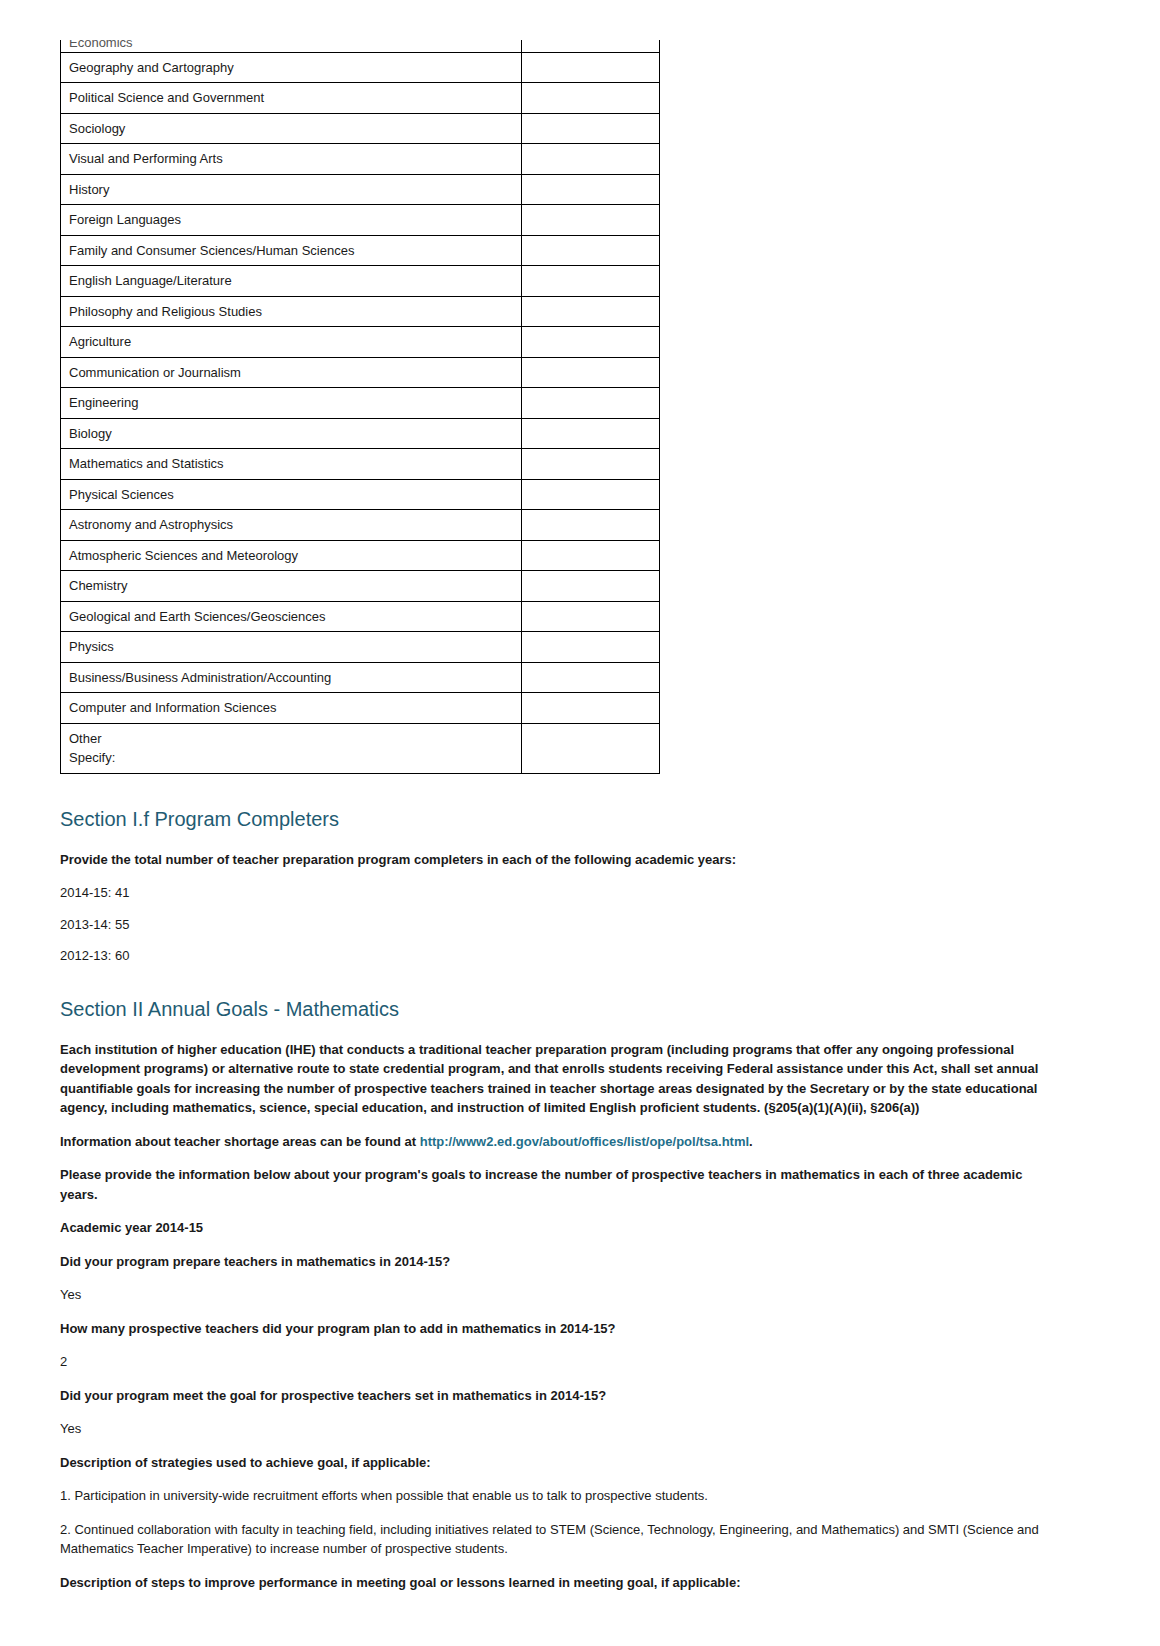| Economics | |
| Geography and Cartography | |
| Political Science and Government | |
| Sociology | |
| Visual and Performing Arts | |
| History | |
| Foreign Languages | |
| Family and Consumer Sciences/Human Sciences | |
| English Language/Literature | |
| Philosophy and Religious Studies | |
| Agriculture | |
| Communication or Journalism | |
| Engineering | |
| Biology | |
| Mathematics and Statistics | |
| Physical Sciences | |
| Astronomy and Astrophysics | |
| Atmospheric Sciences and Meteorology | |
| Chemistry | |
| Geological and Earth Sciences/Geosciences | |
| Physics | |
| Business/Business Administration/Accounting | |
| Computer and Information Sciences | |
| Other Specify: | |
Section I.f Program Completers
Provide the total number of teacher preparation program completers in each of the following academic years:
2014-15: 41
2013-14: 55
2012-13: 60
Section II Annual Goals - Mathematics
Each institution of higher education (IHE) that conducts a traditional teacher preparation program (including programs that offer any ongoing professional development programs) or alternative route to state credential program, and that enrolls students receiving Federal assistance under this Act, shall set annual quantifiable goals for increasing the number of prospective teachers trained in teacher shortage areas designated by the Secretary or by the state educational agency, including mathematics, science, special education, and instruction of limited English proficient students. (§205(a)(1)(A)(ii), §206(a))
Information about teacher shortage areas can be found at http://www2.ed.gov/about/offices/list/ope/pol/tsa.html.
Please provide the information below about your program's goals to increase the number of prospective teachers in mathematics in each of three academic years.
Academic year 2014-15
Did your program prepare teachers in mathematics in 2014-15?
Yes
How many prospective teachers did your program plan to add in mathematics in 2014-15?
2
Did your program meet the goal for prospective teachers set in mathematics in 2014-15?
Yes
Description of strategies used to achieve goal, if applicable:
1. Participation in university-wide recruitment efforts when possible that enable us to talk to prospective students.
2. Continued collaboration with faculty in teaching field, including initiatives related to STEM (Science, Technology, Engineering, and Mathematics) and SMTI (Science and Mathematics Teacher Imperative) to increase number of prospective students.
Description of steps to improve performance in meeting goal or lessons learned in meeting goal, if applicable: